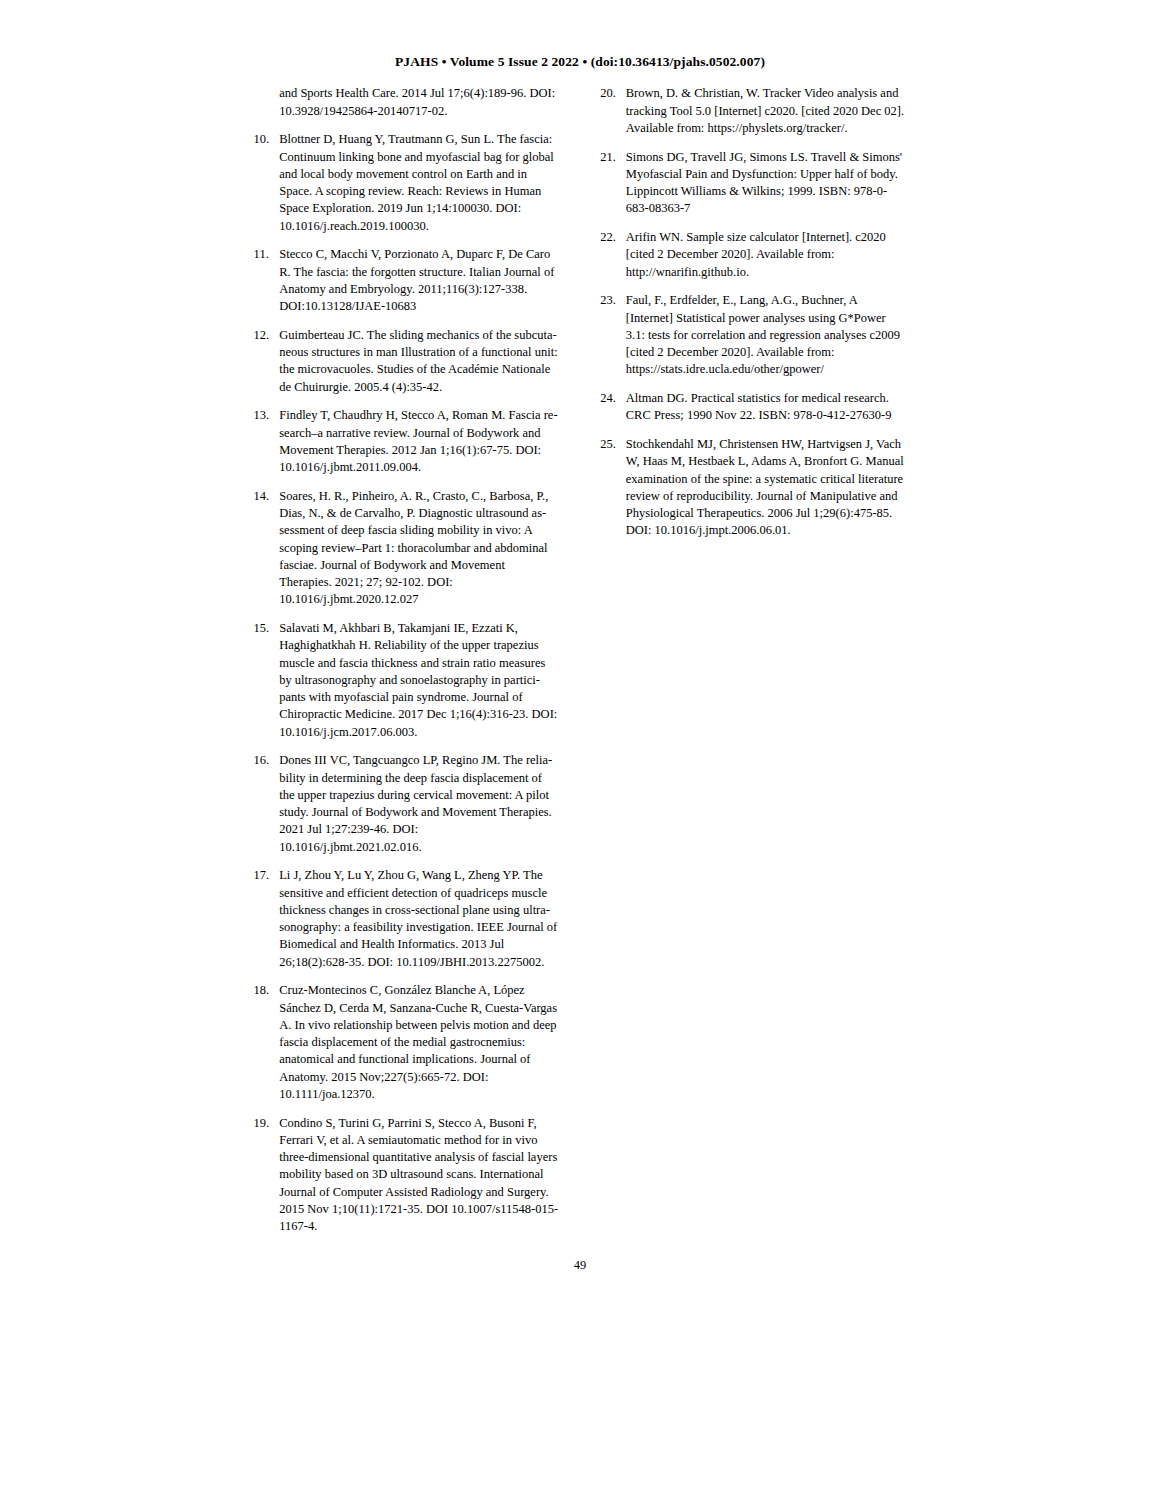PJAHS • Volume 5 Issue 2 2022 • (doi:10.36413/pjahs.0502.007)
and Sports Health Care. 2014 Jul 17;6(4):189-96. DOI: 10.3928/19425864-20140717-02.
10. Blottner D, Huang Y, Trautmann G, Sun L. The fascia: Continuum linking bone and myofascial bag for global and local body movement control on Earth and in Space. A scoping review. Reach: Reviews in Human Space Exploration. 2019 Jun 1;14:100030. DOI: 10.1016/j.reach.2019.100030.
11. Stecco C, Macchi V, Porzionato A, Duparc F, De Caro R. The fascia: the forgotten structure. Italian Journal of Anatomy and Embryology. 2011;116(3):127-338. DOI:10.13128/IJAE-10683
12. Guimberteau JC. The sliding mechanics of the subcutaneous structures in man Illustration of a functional unit: the microvacuoles. Studies of the Académie Nationale de Chuirurgie. 2005.4 (4):35-42.
13. Findley T, Chaudhry H, Stecco A, Roman M. Fascia research–a narrative review. Journal of Bodywork and Movement Therapies. 2012 Jan 1;16(1):67-75. DOI: 10.1016/j.jbmt.2011.09.004.
14. Soares, H. R., Pinheiro, A. R., Crasto, C., Barbosa, P., Dias, N., & de Carvalho, P. Diagnostic ultrasound assessment of deep fascia sliding mobility in vivo: A scoping review–Part 1: thoracolumbar and abdominal fasciae. Journal of Bodywork and Movement Therapies. 2021; 27; 92-102. DOI: 10.1016/j.jbmt.2020.12.027
15. Salavati M, Akhbari B, Takamjani IE, Ezzati K, Haghighatkhah H. Reliability of the upper trapezius muscle and fascia thickness and strain ratio measures by ultrasonography and sonoelastography in participants with myofascial pain syndrome. Journal of Chiropractic Medicine. 2017 Dec 1;16(4):316-23. DOI: 10.1016/j.jcm.2017.06.003.
16. Dones III VC, Tangcuangco LP, Regino JM. The reliability in determining the deep fascia displacement of the upper trapezius during cervical movement: A pilot study. Journal of Bodywork and Movement Therapies. 2021 Jul 1;27:239-46. DOI: 10.1016/j.jbmt.2021.02.016.
17. Li J, Zhou Y, Lu Y, Zhou G, Wang L, Zheng YP. The sensitive and efficient detection of quadriceps muscle thickness changes in cross-sectional plane using ultrasonography: a feasibility investigation. IEEE Journal of Biomedical and Health Informatics. 2013 Jul 26;18(2):628-35. DOI: 10.1109/JBHI.2013.2275002.
18. Cruz-Montecinos C, González Blanche A, López Sánchez D, Cerda M, Sanzana-Cuche R, Cuesta-Vargas A. In vivo relationship between pelvis motion and deep fascia displacement of the medial gastrocnemius: anatomical and functional implications. Journal of Anatomy. 2015 Nov;227(5):665-72. DOI: 10.1111/joa.12370.
19. Condino S, Turini G, Parrini S, Stecco A, Busoni F, Ferrari V, et al. A semiautomatic method for in vivo three-dimensional quantitative analysis of fascial layers mobility based on 3D ultrasound scans. International Journal of Computer Assisted Radiology and Surgery. 2015 Nov 1;10(11):1721-35. DOI 10.1007/s11548-015-1167-4.
20. Brown, D. & Christian, W. Tracker Video analysis and tracking Tool 5.0 [Internet] c2020. [cited 2020 Dec 02]. Available from: https://physlets.org/tracker/.
21. Simons DG, Travell JG, Simons LS. Travell & Simons' Myofascial Pain and Dysfunction: Upper half of body. Lippincott Williams & Wilkins; 1999. ISBN: 978-0-683-08363-7
22. Arifin WN. Sample size calculator [Internet]. c2020 [cited 2 December 2020]. Available from: http://wnarifin.github.io.
23. Faul, F., Erdfelder, E., Lang, A.G., Buchner, A [Internet] Statistical power analyses using G*Power 3.1: tests for correlation and regression analyses c2009 [cited 2 December 2020]. Available from: https://stats.idre.ucla.edu/other/gpower/
24. Altman DG. Practical statistics for medical research. CRC Press; 1990 Nov 22. ISBN: 978-0-412-27630-9
25. Stochkendahl MJ, Christensen HW, Hartvigsen J, Vach W, Haas M, Hestbaek L, Adams A, Bronfort G. Manual examination of the spine: a systematic critical literature review of reproducibility. Journal of Manipulative and Physiological Therapeutics. 2006 Jul 1;29(6):475-85. DOI: 10.1016/j.jmpt.2006.06.01.
49